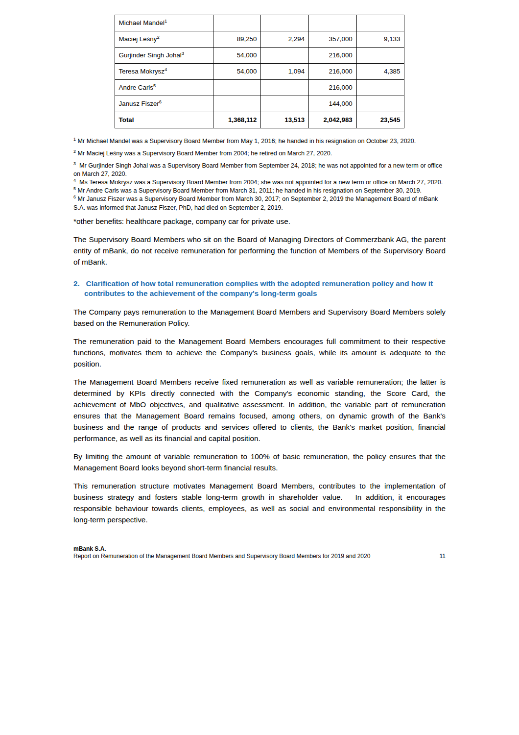| Michael Mandel 1 | | | | |
| Maciej Leśny 2 | 89,250 | 2,294 | 357,000 | 9,133 |
| Gurjinder Singh Johal 3 | 54,000 | | 216,000 | |
| Teresa Mokrysz 4 | 54,000 | 1,094 | 216,000 | 4,385 |
| Andre Carls 5 | | | 216,000 | |
| Janusz Fiszer 6 | | | 144,000 | |
| Total | 1,368,112 | 13,513 | 2,042,983 | 23,545 |
1 Mr Michael Mandel was a Supervisory Board Member from May 1, 2016; he handed in his resignation on October 23, 2020.
2 Mr Maciej Leśny was a Supervisory Board Member from 2004; he retired on March 27, 2020.
3 Mr Gurjinder Singh Johal was a Supervisory Board Member from September 24, 2018; he was not appointed for a new term or office on March 27, 2020.
4 Ms Teresa Mokrysz was a Supervisory Board Member from 2004; she was not appointed for a new term or office on March 27, 2020.
5 Mr Andre Carls was a Supervisory Board Member from March 31, 2011; he handed in his resignation on September 30, 2019.
6 Mr Janusz Fiszer was a Supervisory Board Member from March 30, 2017; on September 2, 2019 the Management Board of mBank S.A. was informed that Janusz Fiszer, PhD, had died on September 2, 2019.
*other benefits: healthcare package, company car for private use.
The Supervisory Board Members who sit on the Board of Managing Directors of Commerzbank AG, the parent entity of mBank, do not receive remuneration for performing the function of Members of the Supervisory Board of mBank.
2. Clarification of how total remuneration complies with the adopted remuneration policy and how it contributes to the achievement of the company's long-term goals
The Company pays remuneration to the Management Board Members and Supervisory Board Members solely based on the Remuneration Policy.
The remuneration paid to the Management Board Members encourages full commitment to their respective functions, motivates them to achieve the Company's business goals, while its amount is adequate to the position.
The Management Board Members receive fixed remuneration as well as variable remuneration; the latter is determined by KPIs directly connected with the Company's economic standing, the Score Card, the achievement of MbO objectives, and qualitative assessment. In addition, the variable part of remuneration ensures that the Management Board remains focused, among others, on dynamic growth of the Bank's business and the range of products and services offered to clients, the Bank's market position, financial performance, as well as its financial and capital position.
By limiting the amount of variable remuneration to 100% of basic remuneration, the policy ensures that the Management Board looks beyond short-term financial results.
This remuneration structure motivates Management Board Members, contributes to the implementation of business strategy and fosters stable long-term growth in shareholder value. In addition, it encourages responsible behaviour towards clients, employees, as well as social and environmental responsibility in the long-term perspective.
mBank S.A.
Report on Remuneration of the Management Board Members and Supervisory Board Members for 2019 and 2020 11